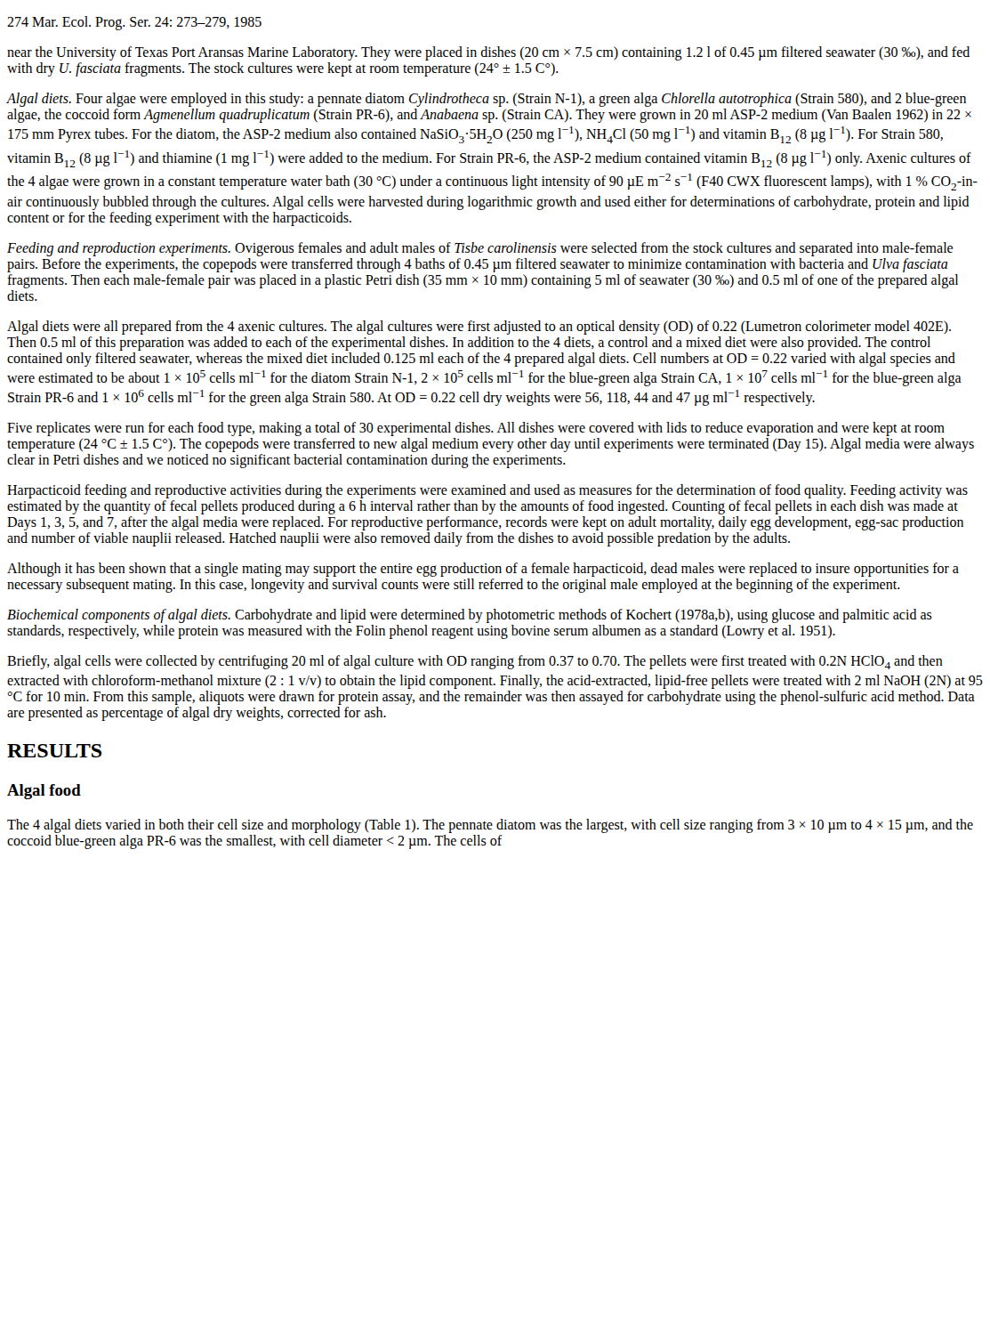274 Mar. Ecol. Prog. Ser. 24: 273–279, 1985
near the University of Texas Port Aransas Marine Laboratory. They were placed in dishes (20 cm × 7.5 cm) containing 1.2 l of 0.45 µm filtered seawater (30 ‰), and fed with dry U. fasciata fragments. The stock cultures were kept at room temperature (24° ± 1.5 C°).
Algal diets. Four algae were employed in this study: a pennate diatom Cylindrotheca sp. (Strain N-1), a green alga Chlorella autotrophica (Strain 580), and 2 blue-green algae, the coccoid form Agmenellum quadruplicatum (Strain PR-6), and Anabaena sp. (Strain CA). They were grown in 20 ml ASP-2 medium (Van Baalen 1962) in 22 × 175 mm Pyrex tubes. For the diatom, the ASP-2 medium also contained NaSiO3·5H2O (250 mg l−1), NH4Cl (50 mg l−1) and vitamin B12 (8 µg l−1). For Strain 580, vitamin B12 (8 µg l−1) and thiamine (1 mg l−1) were added to the medium. For Strain PR-6, the ASP-2 medium contained vitamin B12 (8 µg l−1) only. Axenic cultures of the 4 algae were grown in a constant temperature water bath (30 °C) under a continuous light intensity of 90 µE m−2 s−1 (F40 CWX fluorescent lamps), with 1 % CO2-in-air continuously bubbled through the cultures. Algal cells were harvested during logarithmic growth and used either for determinations of carbohydrate, protein and lipid content or for the feeding experiment with the harpacticoids.
Feeding and reproduction experiments. Ovigerous females and adult males of Tisbe carolinensis were selected from the stock cultures and separated into male-female pairs. Before the experiments, the copepods were transferred through 4 baths of 0.45 µm filtered seawater to minimize contamination with bacteria and Ulva fasciata fragments. Then each male-female pair was placed in a plastic Petri dish (35 mm × 10 mm) containing 5 ml of seawater (30 ‰) and 0.5 ml of one of the prepared algal diets.
Algal diets were all prepared from the 4 axenic cultures. The algal cultures were first adjusted to an optical density (OD) of 0.22 (Lumetron colorimeter model 402E). Then 0.5 ml of this preparation was added to each of the experimental dishes. In addition to the 4 diets, a control and a mixed diet were also provided. The control contained only filtered seawater, whereas the mixed diet included 0.125 ml each of the 4 prepared algal diets. Cell numbers at OD = 0.22 varied with algal species and were estimated to be about 1 × 105 cells ml−1 for the diatom Strain N-1, 2 × 105 cells ml−1 for the blue-green alga Strain CA, 1 × 107 cells ml−1 for the blue-green alga Strain PR-6 and 1 × 106 cells ml−1 for the green alga Strain 580. At OD = 0.22 cell dry weights were 56, 118, 44 and 47 µg ml−1 respectively.
Five replicates were run for each food type, making a total of 30 experimental dishes. All dishes were covered with lids to reduce evaporation and were kept at room temperature (24 °C ± 1.5 C°). The copepods were transferred to new algal medium every other day until experiments were terminated (Day 15). Algal media were always clear in Petri dishes and we noticed no significant bacterial contamination during the experiments.
Harpacticoid feeding and reproductive activities during the experiments were examined and used as measures for the determination of food quality. Feeding activity was estimated by the quantity of fecal pellets produced during a 6 h interval rather than by the amounts of food ingested. Counting of fecal pellets in each dish was made at Days 1, 3, 5, and 7, after the algal media were replaced. For reproductive performance, records were kept on adult mortality, daily egg development, egg-sac production and number of viable nauplii released. Hatched nauplii were also removed daily from the dishes to avoid possible predation by the adults.
Although it has been shown that a single mating may support the entire egg production of a female harpacticoid, dead males were replaced to insure opportunities for a necessary subsequent mating. In this case, longevity and survival counts were still referred to the original male employed at the beginning of the experiment.
Biochemical components of algal diets. Carbohydrate and lipid were determined by photometric methods of Kochert (1978a,b), using glucose and palmitic acid as standards, respectively, while protein was measured with the Folin phenol reagent using bovine serum albumen as a standard (Lowry et al. 1951).
Briefly, algal cells were collected by centrifuging 20 ml of algal culture with OD ranging from 0.37 to 0.70. The pellets were first treated with 0.2N HClO4 and then extracted with chloroform-methanol mixture (2 : 1 v/v) to obtain the lipid component. Finally, the acid-extracted, lipid-free pellets were treated with 2 ml NaOH (2N) at 95 °C for 10 min. From this sample, aliquots were drawn for protein assay, and the remainder was then assayed for carbohydrate using the phenol-sulfuric acid method. Data are presented as percentage of algal dry weights, corrected for ash.
RESULTS
Algal food
The 4 algal diets varied in both their cell size and morphology (Table 1). The pennate diatom was the largest, with cell size ranging from 3 × 10 µm to 4 × 15 µm, and the coccoid blue-green alga PR-6 was the smallest, with cell diameter < 2 µm. The cells of